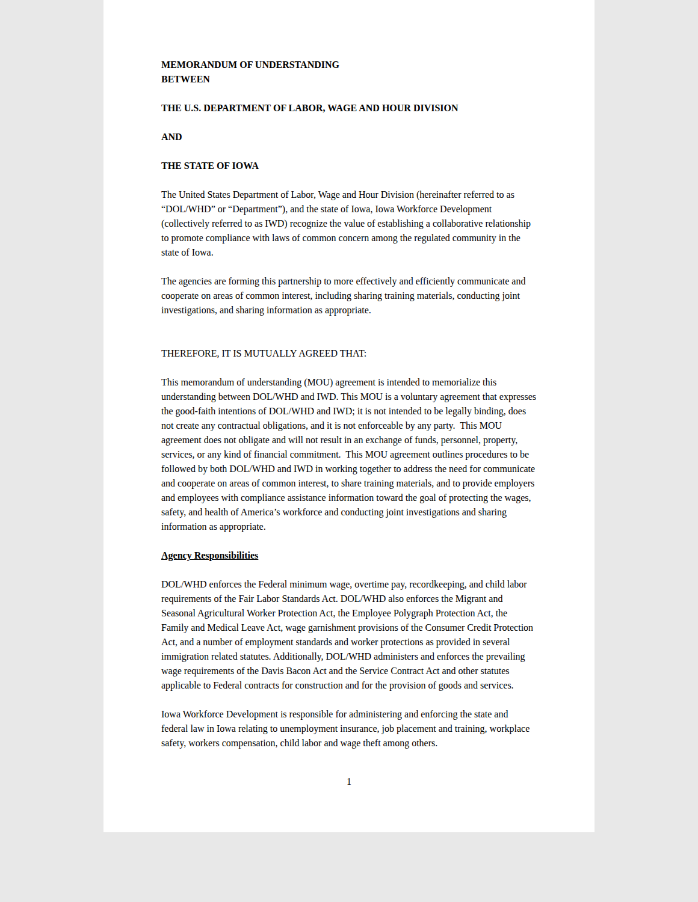MEMORANDUM OF UNDERSTANDING
BETWEEN
THE U.S. DEPARTMENT OF LABOR, WAGE AND HOUR DIVISION
AND
THE STATE OF IOWA
The United States Department of Labor, Wage and Hour Division (hereinafter referred to as “DOL/WHD” or “Department”), and the state of Iowa, Iowa Workforce Development (collectively referred to as IWD) recognize the value of establishing a collaborative relationship to promote compliance with laws of common concern among the regulated community in the state of Iowa.
The agencies are forming this partnership to more effectively and efficiently communicate and cooperate on areas of common interest, including sharing training materials, conducting joint investigations, and sharing information as appropriate.
THEREFORE, IT IS MUTUALLY AGREED THAT:
This memorandum of understanding (MOU) agreement is intended to memorialize this understanding between DOL/WHD and IWD. This MOU is a voluntary agreement that expresses the good-faith intentions of DOL/WHD and IWD; it is not intended to be legally binding, does not create any contractual obligations, and it is not enforceable by any party. This MOU agreement does not obligate and will not result in an exchange of funds, personnel, property, services, or any kind of financial commitment. This MOU agreement outlines procedures to be followed by both DOL/WHD and IWD in working together to address the need for communicate and cooperate on areas of common interest, to share training materials, and to provide employers and employees with compliance assistance information toward the goal of protecting the wages, safety, and health of America’s workforce and conducting joint investigations and sharing information as appropriate.
Agency Responsibilities
DOL/WHD enforces the Federal minimum wage, overtime pay, recordkeeping, and child labor requirements of the Fair Labor Standards Act. DOL/WHD also enforces the Migrant and Seasonal Agricultural Worker Protection Act, the Employee Polygraph Protection Act, the Family and Medical Leave Act, wage garnishment provisions of the Consumer Credit Protection Act, and a number of employment standards and worker protections as provided in several immigration related statutes. Additionally, DOL/WHD administers and enforces the prevailing wage requirements of the Davis Bacon Act and the Service Contract Act and other statutes applicable to Federal contracts for construction and for the provision of goods and services.
Iowa Workforce Development is responsible for administering and enforcing the state and federal law in Iowa relating to unemployment insurance, job placement and training, workplace safety, workers compensation, child labor and wage theft among others.
1